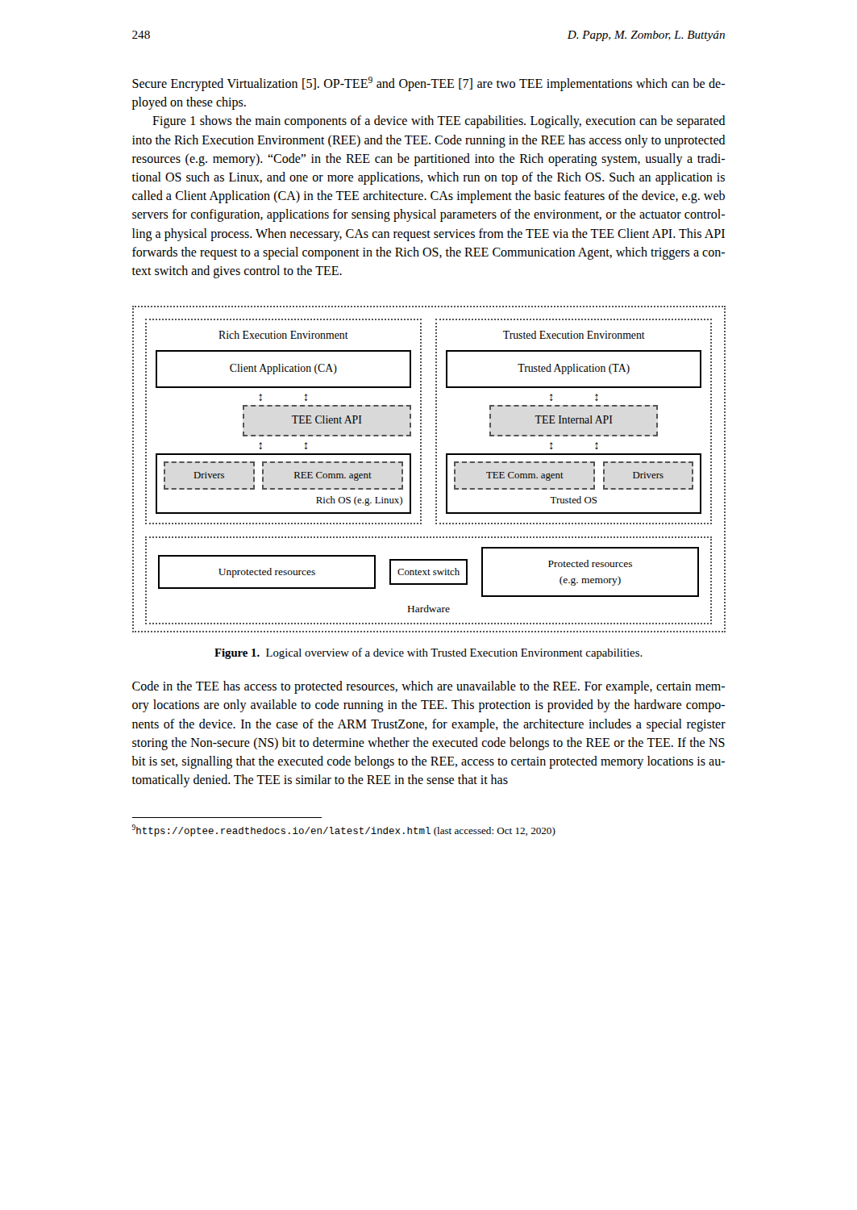248 D. Papp, M. Zombor, L. Buttyán
Secure Encrypted Virtualization [5]. OP-TEE9 and Open-TEE [7] are two TEE implementations which can be deployed on these chips.
Figure 1 shows the main components of a device with TEE capabilities. Logically, execution can be separated into the Rich Execution Environment (REE) and the TEE. Code running in the REE has access only to unprotected resources (e.g. memory). “Code” in the REE can be partitioned into the Rich operating system, usually a traditional OS such as Linux, and one or more applications, which run on top of the Rich OS. Such an application is called a Client Application (CA) in the TEE architecture. CAs implement the basic features of the device, e.g. web servers for configuration, applications for sensing physical parameters of the environment, or the actuator controlling a physical process. When necessary, CAs can request services from the TEE via the TEE Client API. This API forwards the request to a special component in the Rich OS, the REE Communication Agent, which triggers a context switch and gives control to the TEE.
Rich Execution Environment
Client Application (CA)
↕ ↕
TEE Client API
↕ ↕
Drivers
REE Comm. agent
Rich OS (e.g. Linux)
Trusted Execution Environment
Trusted Application (TA)
↕ ↕
TEE Internal API
↕ ↕
TEE Comm. agent
Drivers
Trusted OS
Unprotected resources
Context switch
Protected resources
(e.g. memory)
Hardware
Figure 1. Logical overview of a device with Trusted Execution Environment capabilities.
Code in the TEE has access to protected resources, which are unavailable to the REE. For example, certain memory locations are only available to code running in the TEE. This protection is provided by the hardware components of the device. In the case of the ARM TrustZone, for example, the architecture includes a special register storing the Non-secure (NS) bit to determine whether the executed code belongs to the REE or the TEE. If the NS bit is set, signalling that the executed code belongs to the REE, access to certain protected memory locations is automatically denied. The TEE is similar to the REE in the sense that it has
9https://optee.readthedocs.io/en/latest/index.html (last accessed: Oct 12, 2020)